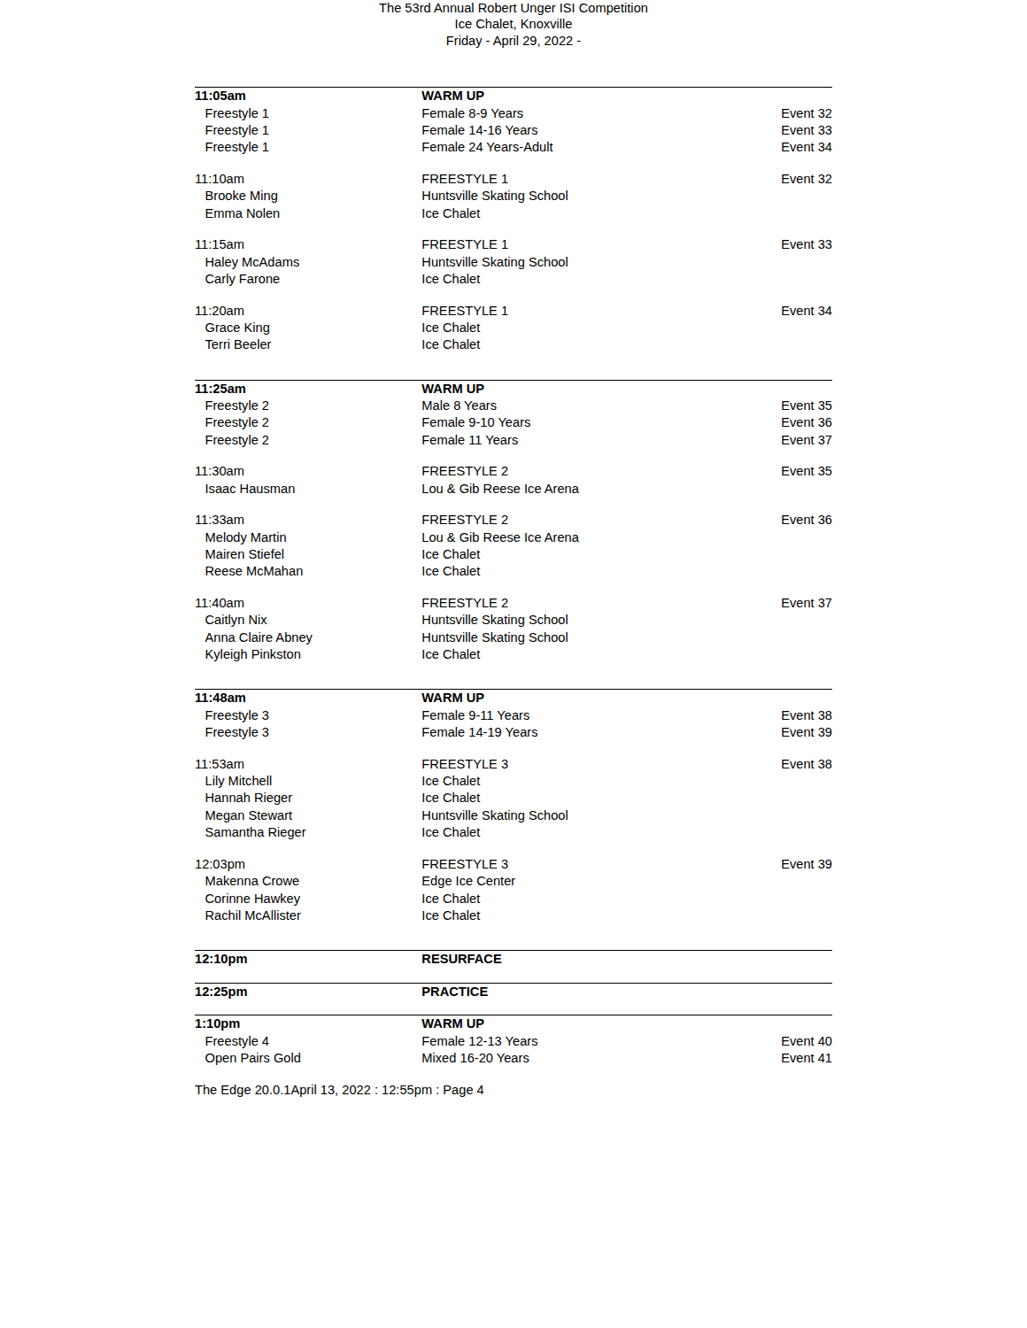The 53rd Annual Robert Unger ISI Competition
Ice Chalet, Knoxville
Friday - April 29, 2022 -
| 11:05am | WARM UP | |
| Freestyle 1 | Female 8-9 Years | Event 32 |
| Freestyle 1 | Female 14-16 Years | Event 33 |
| Freestyle 1 | Female 24 Years-Adult | Event 34 |
| 11:10am | FREESTYLE 1 | Event 32 |
| Brooke Ming | Huntsville Skating School | |
| Emma Nolen | Ice Chalet | |
| 11:15am | FREESTYLE 1 | Event 33 |
| Haley McAdams | Huntsville Skating School | |
| Carly Farone | Ice Chalet | |
| 11:20am | FREESTYLE 1 | Event 34 |
| Grace King | Ice Chalet | |
| Terri Beeler | Ice Chalet | |
| 11:25am | WARM UP | |
| Freestyle 2 | Male 8 Years | Event 35 |
| Freestyle 2 | Female 9-10 Years | Event 36 |
| Freestyle 2 | Female 11 Years | Event 37 |
| 11:30am | FREESTYLE 2 | Event 35 |
| Isaac Hausman | Lou & Gib Reese Ice Arena | |
| 11:33am | FREESTYLE 2 | Event 36 |
| Melody Martin | Lou & Gib Reese Ice Arena | |
| Mairen Stiefel | Ice Chalet | |
| Reese McMahan | Ice Chalet | |
| 11:40am | FREESTYLE 2 | Event 37 |
| Caitlyn Nix | Huntsville Skating School | |
| Anna Claire Abney | Huntsville Skating School | |
| Kyleigh Pinkston | Ice Chalet | |
| 11:48am | WARM UP | |
| Freestyle 3 | Female 9-11 Years | Event 38 |
| Freestyle 3 | Female 14-19 Years | Event 39 |
| 11:53am | FREESTYLE 3 | Event 38 |
| Lily Mitchell | Ice Chalet | |
| Hannah Rieger | Ice Chalet | |
| Megan Stewart | Huntsville Skating School | |
| Samantha Rieger | Ice Chalet | |
| 12:03pm | FREESTYLE 3 | Event 39 |
| Makenna Crowe | Edge Ice Center | |
| Corinne Hawkey | Ice Chalet | |
| Rachil McAllister | Ice Chalet | |
| 12:10pm | RESURFACE | |
| 12:25pm | PRACTICE | |
| 1:10pm | WARM UP | |
| Freestyle 4 | Female 12-13 Years | Event 40 |
| Open Pairs Gold | Mixed 16-20 Years | Event 41 |
The Edge 20.0.1 April 13, 2022 : 12:55pm : Page 4